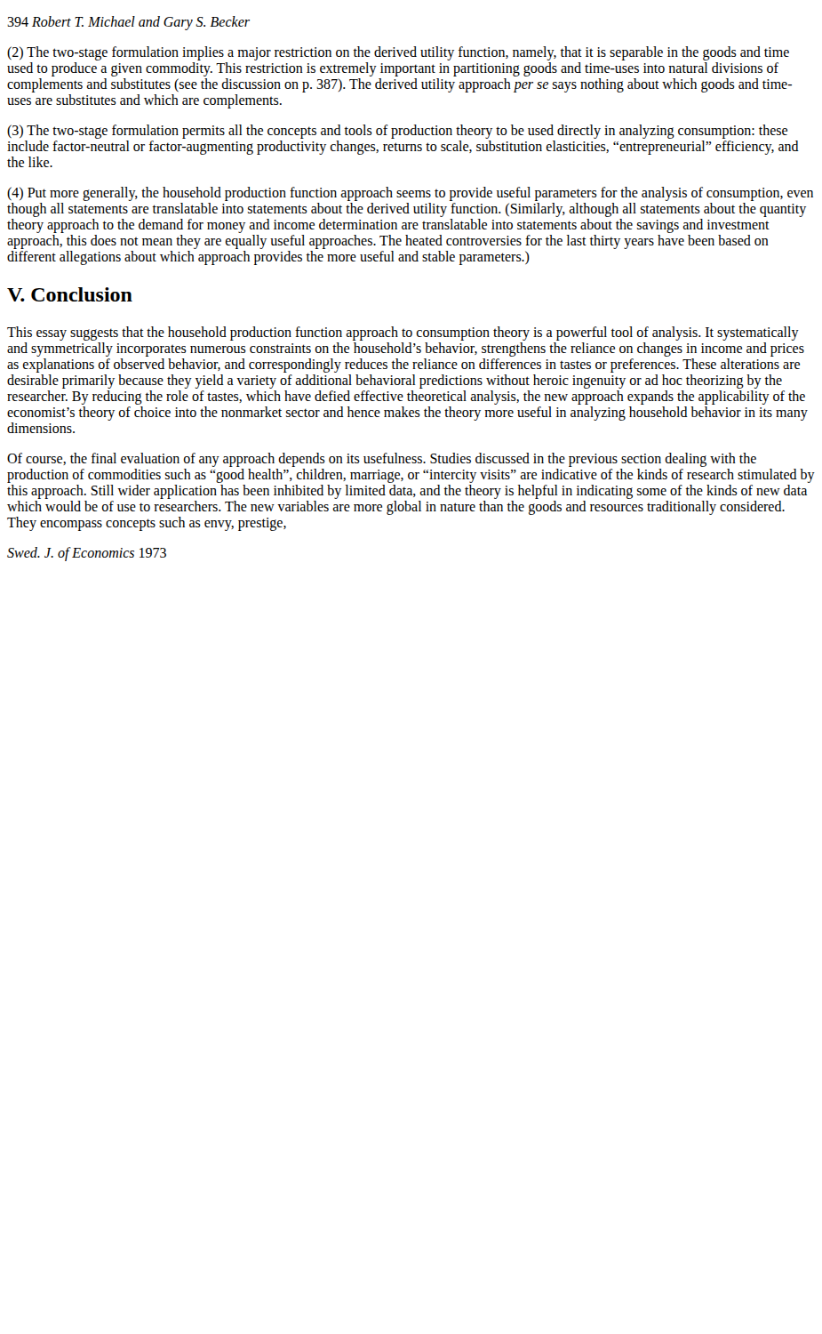394 Robert T. Michael and Gary S. Becker
(2) The two-stage formulation implies a major restriction on the derived utility function, namely, that it is separable in the goods and time used to produce a given commodity. This restriction is extremely important in partitioning goods and time-uses into natural divisions of complements and substitutes (see the discussion on p. 387). The derived utility approach per se says nothing about which goods and time-uses are substitutes and which are complements.
(3) The two-stage formulation permits all the concepts and tools of production theory to be used directly in analyzing consumption: these include factor-neutral or factor-augmenting productivity changes, returns to scale, substitution elasticities, “entrepreneurial” efficiency, and the like.
(4) Put more generally, the household production function approach seems to provide useful parameters for the analysis of consumption, even though all statements are translatable into statements about the derived utility function. (Similarly, although all statements about the quantity theory approach to the demand for money and income determination are translatable into statements about the savings and investment approach, this does not mean they are equally useful approaches. The heated controversies for the last thirty years have been based on different allegations about which approach provides the more useful and stable parameters.)
V. Conclusion
This essay suggests that the household production function approach to consumption theory is a powerful tool of analysis. It systematically and symmetrically incorporates numerous constraints on the household’s behavior, strengthens the reliance on changes in income and prices as explanations of observed behavior, and correspondingly reduces the reliance on differences in tastes or preferences. These alterations are desirable primarily because they yield a variety of additional behavioral predictions without heroic ingenuity or ad hoc theorizing by the researcher. By reducing the role of tastes, which have defied effective theoretical analysis, the new approach expands the applicability of the economist’s theory of choice into the nonmarket sector and hence makes the theory more useful in analyzing household behavior in its many dimensions.
Of course, the final evaluation of any approach depends on its usefulness. Studies discussed in the previous section dealing with the production of commodities such as “good health”, children, marriage, or “intercity visits” are indicative of the kinds of research stimulated by this approach. Still wider application has been inhibited by limited data, and the theory is helpful in indicating some of the kinds of new data which would be of use to researchers. The new variables are more global in nature than the goods and resources traditionally considered. They encompass concepts such as envy, prestige,
Swed. J. of Economics 1973